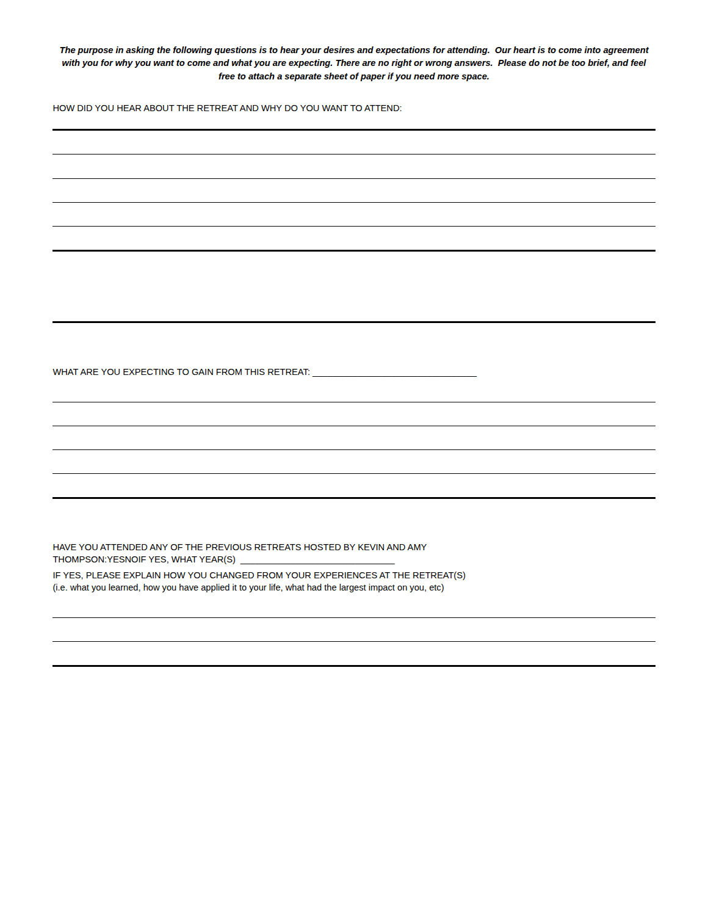The purpose in asking the following questions is to hear your desires and expectations for attending. Our heart is to come into agreement with you for why you want to come and what you are expecting. There are no right or wrong answers. Please do not be too brief, and feel free to attach a separate sheet of paper if you need more space.
How did you hear about the retreat and why do you want to attend:
What are you expecting to gain from this retreat: _________________________________
Have you attended any of the previous retreats hosted by Kevin and Amy
Thompson: Yes No If yes, what year(s) _______________________________
If yes, please explain how you changed from your experiences at the retreat(s)
(i.e. what you learned, how you have applied it to your life, what had the largest impact on you, etc)